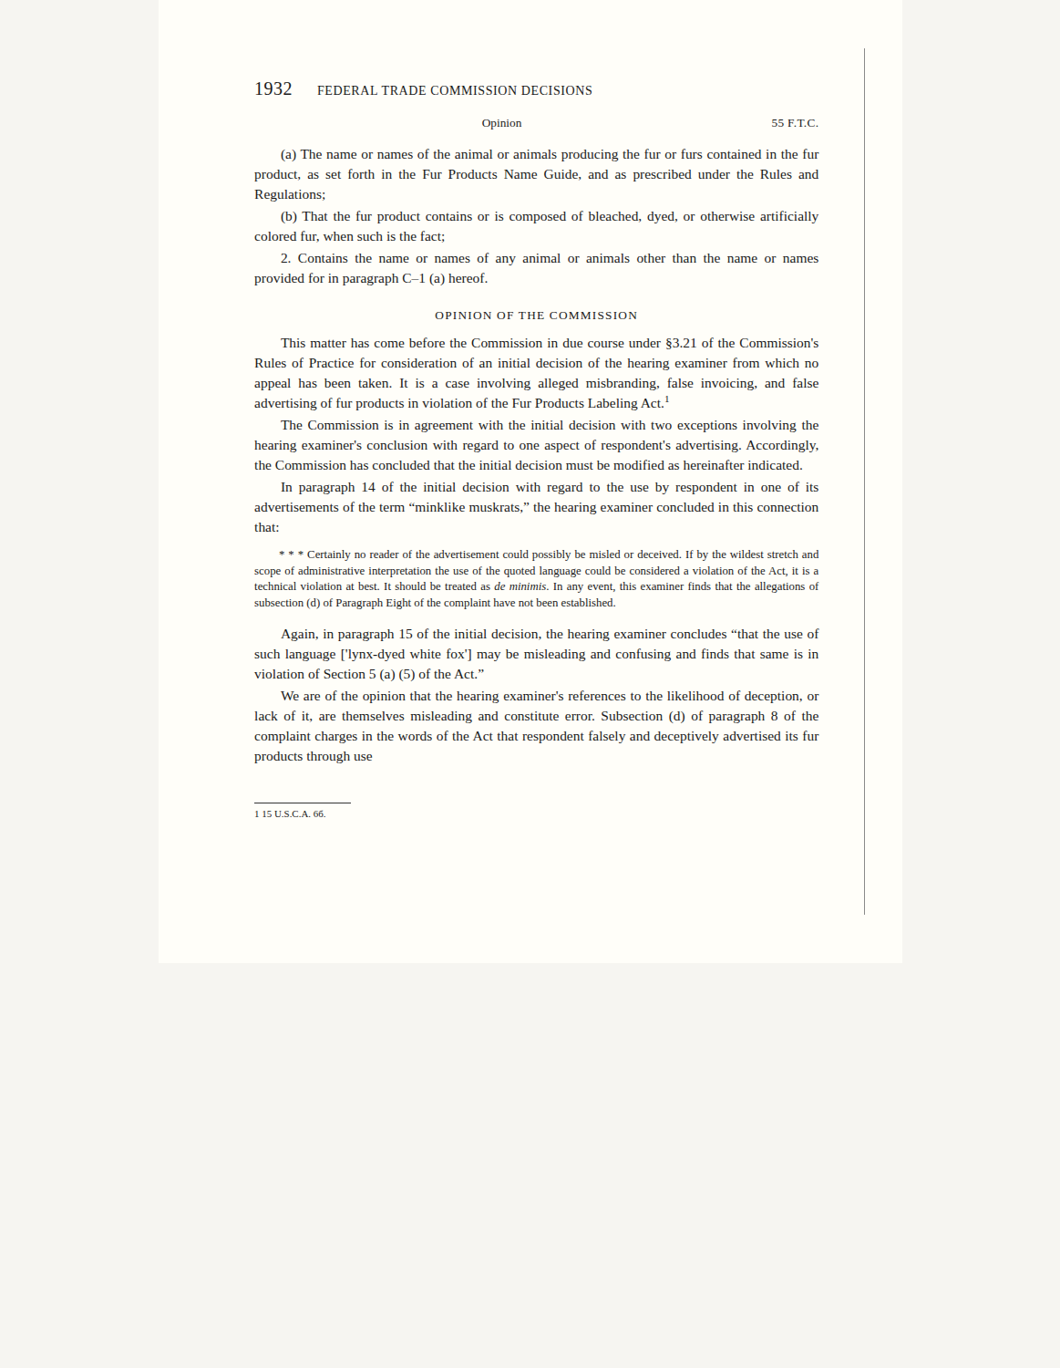1932 FEDERAL TRADE COMMISSION DECISIONS
Opinion 55 F.T.C.
(a) The name or names of the animal or animals producing the fur or furs contained in the fur product, as set forth in the Fur Products Name Guide, and as prescribed under the Rules and Regulations;
(b) That the fur product contains or is composed of bleached, dyed, or otherwise artificially colored fur, when such is the fact;
2. Contains the name or names of any animal or animals other than the name or names provided for in paragraph C–1 (a) hereof.
OPINION OF THE COMMISSION
This matter has come before the Commission in due course under §3.21 of the Commission's Rules of Practice for consideration of an initial decision of the hearing examiner from which no appeal has been taken. It is a case involving alleged misbranding, false invoicing, and false advertising of fur products in violation of the Fur Products Labeling Act.1
The Commission is in agreement with the initial decision with two exceptions involving the hearing examiner's conclusion with regard to one aspect of respondent's advertising. Accordingly, the Commission has concluded that the initial decision must be modified as hereinafter indicated.
In paragraph 14 of the initial decision with regard to the use by respondent in one of its advertisements of the term “minklike muskrats,” the hearing examiner concluded in this connection that:
* * * Certainly no reader of the advertisement could possibly be misled or deceived. If by the wildest stretch and scope of administrative interpretation the use of the quoted language could be considered a violation of the Act, it is a technical violation at best. It should be treated as de minimis. In any event, this examiner finds that the allegations of subsection (d) of Paragraph Eight of the complaint have not been established.
Again, in paragraph 15 of the initial decision, the hearing examiner concludes “that the use of such language ['lynx-dyed white fox'] may be misleading and confusing and finds that same is in violation of Section 5 (a) (5) of the Act.”
We are of the opinion that the hearing examiner's references to the likelihood of deception, or lack of it, are themselves misleading and constitute error. Subsection (d) of paragraph 8 of the complaint charges in the words of the Act that respondent falsely and deceptively advertised its fur products through use
1 15 U.S.C.A. 6б.